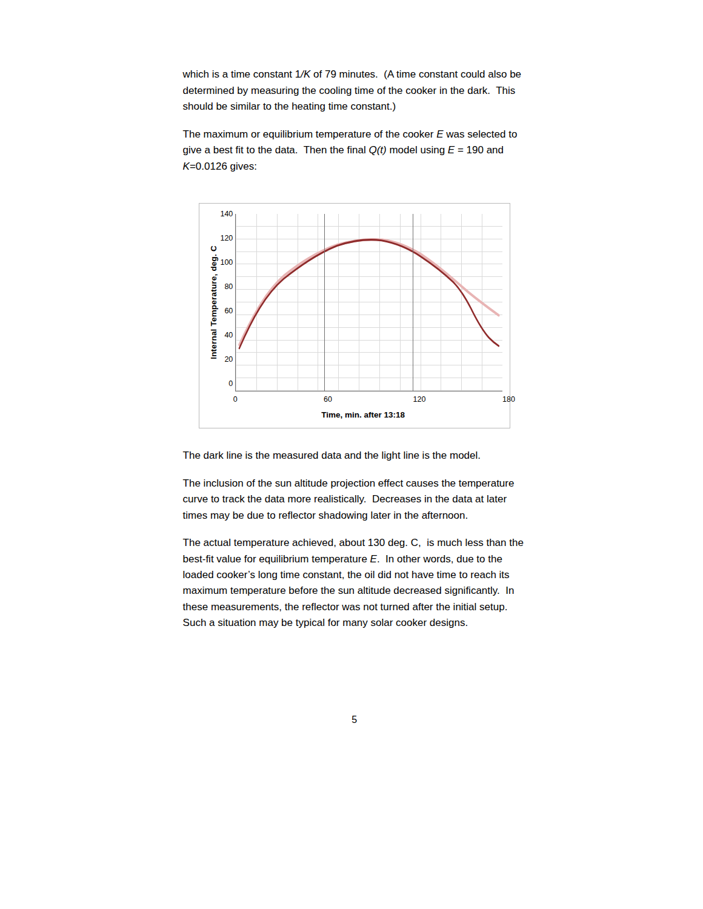which is a time constant 1/K of 79 minutes. (A time constant could also be determined by measuring the cooling time of the cooker in the dark. This should be similar to the heating time constant.)
The maximum or equilibrium temperature of the cooker E was selected to give a best fit to the data. Then the final Q(t) model using E = 190 and K=0.0126 gives:
Internal Temperature, deg. C
140 120 100 80 60 40 20 0
0 60 120 180
Time, min. after 13:18
The dark line is the measured data and the light line is the model.
The inclusion of the sun altitude projection effect causes the temperature curve to track the data more realistically. Decreases in the data at later times may be due to reflector shadowing later in the afternoon.
The actual temperature achieved, about 130 deg. C, is much less than the best-fit value for equilibrium temperature E. In other words, due to the loaded cooker’s long time constant, the oil did not have time to reach its maximum temperature before the sun altitude decreased significantly. In these measurements, the reflector was not turned after the initial setup. Such a situation may be typical for many solar cooker designs.
5